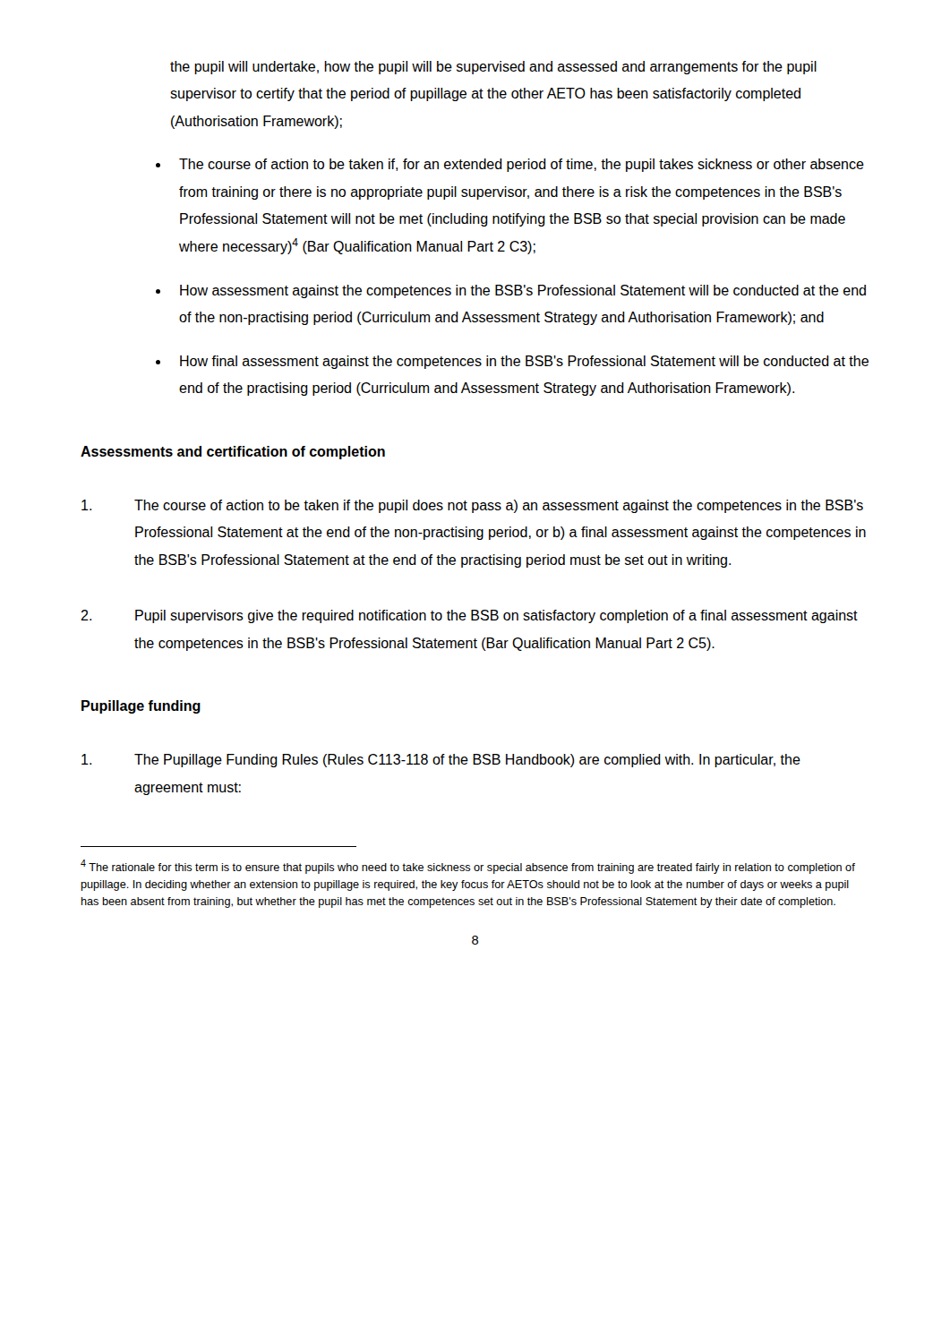the pupil will undertake, how the pupil will be supervised and assessed and arrangements for the pupil supervisor to certify that the period of pupillage at the other AETO has been satisfactorily completed (Authorisation Framework);
The course of action to be taken if, for an extended period of time, the pupil takes sickness or other absence from training or there is no appropriate pupil supervisor, and there is a risk the competences in the BSB's Professional Statement will not be met (including notifying the BSB so that special provision can be made where necessary)4 (Bar Qualification Manual Part 2 C3);
How assessment against the competences in the BSB's Professional Statement will be conducted at the end of the non-practising period (Curriculum and Assessment Strategy and Authorisation Framework); and
How final assessment against the competences in the BSB's Professional Statement will be conducted at the end of the practising period (Curriculum and Assessment Strategy and Authorisation Framework).
Assessments and certification of completion
The course of action to be taken if the pupil does not pass a) an assessment against the competences in the BSB's Professional Statement at the end of the non-practising period, or b) a final assessment against the competences in the BSB's Professional Statement at the end of the practising period must be set out in writing.
Pupil supervisors give the required notification to the BSB on satisfactory completion of a final assessment against the competences in the BSB's Professional Statement (Bar Qualification Manual Part 2 C5).
Pupillage funding
The Pupillage Funding Rules (Rules C113-118 of the BSB Handbook) are complied with. In particular, the agreement must:
4 The rationale for this term is to ensure that pupils who need to take sickness or special absence from training are treated fairly in relation to completion of pupillage. In deciding whether an extension to pupillage is required, the key focus for AETOs should not be to look at the number of days or weeks a pupil has been absent from training, but whether the pupil has met the competences set out in the BSB's Professional Statement by their date of completion.
8